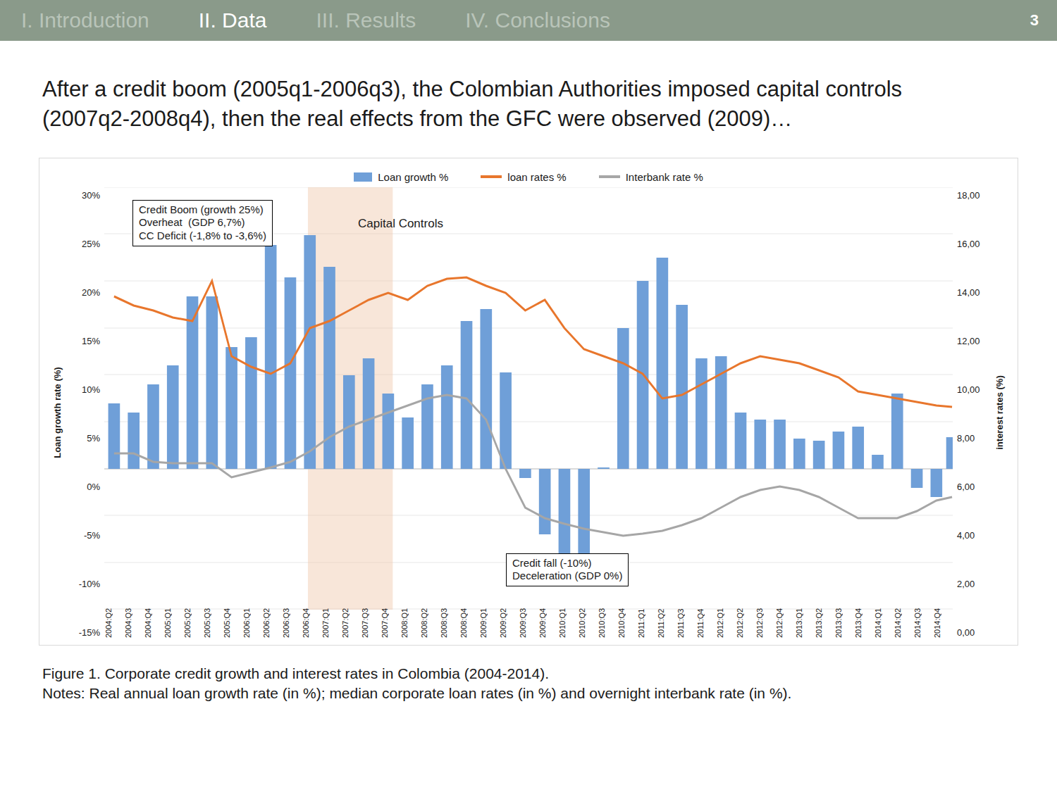I. Introduction
II. Data
III. Results
IV. Conclusions
3
After a credit boom (2005q1-2006q3), the Colombian Authorities imposed capital controls (2007q2-2008q4), then the real effects from the GFC were observed (2009)…
Loan growth % loan rates % Interbank rate %
Loan growth rate (%)
interest rates (%)
30%
25%
20%
15%
10%
5%
0%
-5%
-10%
-15%
18,00
16,00
14,00
12,00
10,00
8,00
6,00
4,00
2,00
0,00
Capital Controls
Credit Boom (growth 25%)
Overheat (GDP 6,7%)
CC Deficit (-1,8% to -3,6%)
Credit fall (-10%)
Deceleration (GDP 0%)
2004:Q22004:Q32004:Q4 2005:Q12005:Q22005:Q32005:Q4 2006:Q12006:Q22006:Q32006:Q4 2007:Q12007:Q22007:Q32007:Q4 2008:Q12008:Q22008:Q32008:Q4 2009:Q12009:Q22009:Q32009:Q4 2010:Q12010:Q22010:Q32010:Q4 2011:Q12011:Q22011:Q32011:Q4 2012:Q12012:Q22012:Q32012:Q4 2013:Q12013:Q22013:Q32013:Q4 2014:Q12014:Q22014:Q32014:Q4
Figure 1. Corporate credit growth and interest rates in Colombia (2004-2014).
Notes: Real annual loan growth rate (in %); median corporate loan rates (in %) and overnight interbank rate (in %).